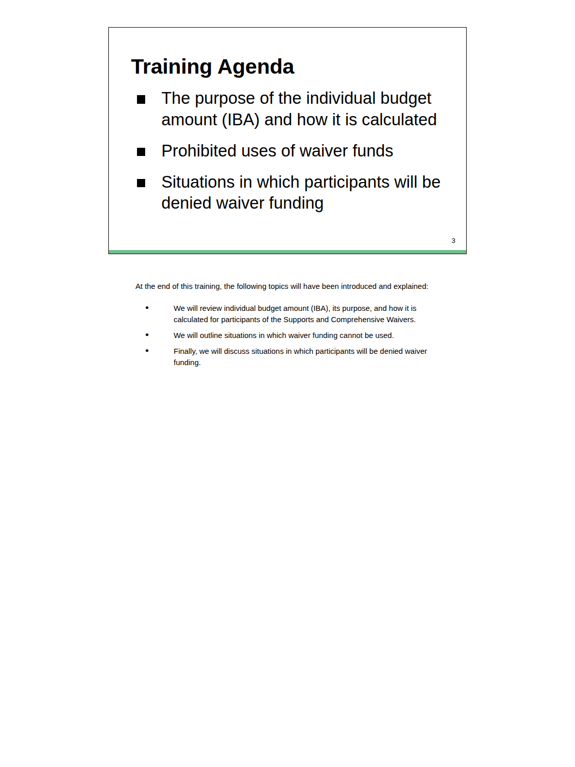Training Agenda
The purpose of the individual budget amount (IBA) and how it is calculated
Prohibited uses of waiver funds
Situations in which participants will be denied waiver funding
3
At the end of this training, the following topics will have been introduced and explained:
We will review individual budget amount (IBA), its purpose, and how it is calculated for participants of the Supports and Comprehensive Waivers.
We will outline situations in which waiver funding cannot be used.
Finally, we will discuss situations in which participants will be denied waiver funding.